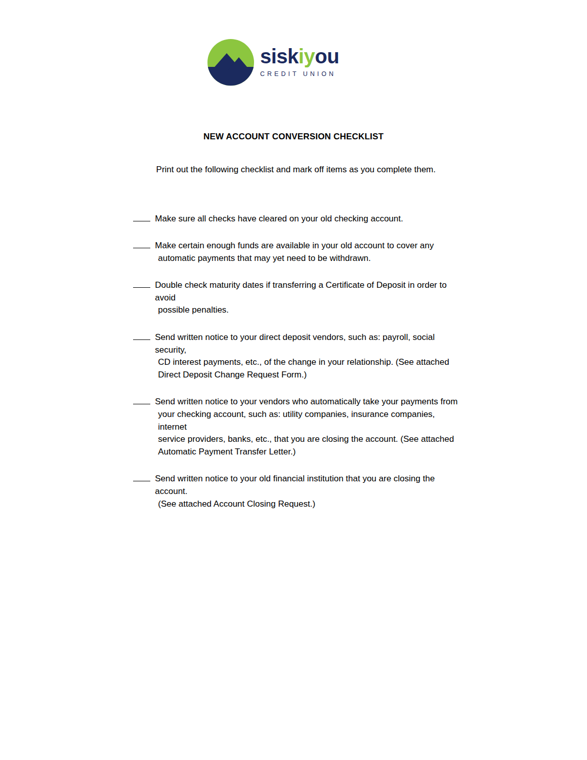siskiyou
CREDIT UNION
NEW ACCOUNT CONVERSION CHECKLIST
Print out the following checklist and mark off items as you complete them.
Make sure all checks have cleared on your old checking account.
Make certain enough funds are available in your old account to cover any
automatic payments that may yet need to be withdrawn.
Double check maturity dates if transferring a Certificate of Deposit in order to avoid
possible penalties.
Send written notice to your direct deposit vendors, such as: payroll, social security,
CD interest payments, etc., of the change in your relationship. (See attached
Direct Deposit Change Request Form.)
Send written notice to your vendors who automatically take your payments from
your checking account, such as: utility companies, insurance companies, internet
service providers, banks, etc., that you are closing the account. (See attached
Automatic Payment Transfer Letter.)
Send written notice to your old financial institution that you are closing the account.
(See attached Account Closing Request.)